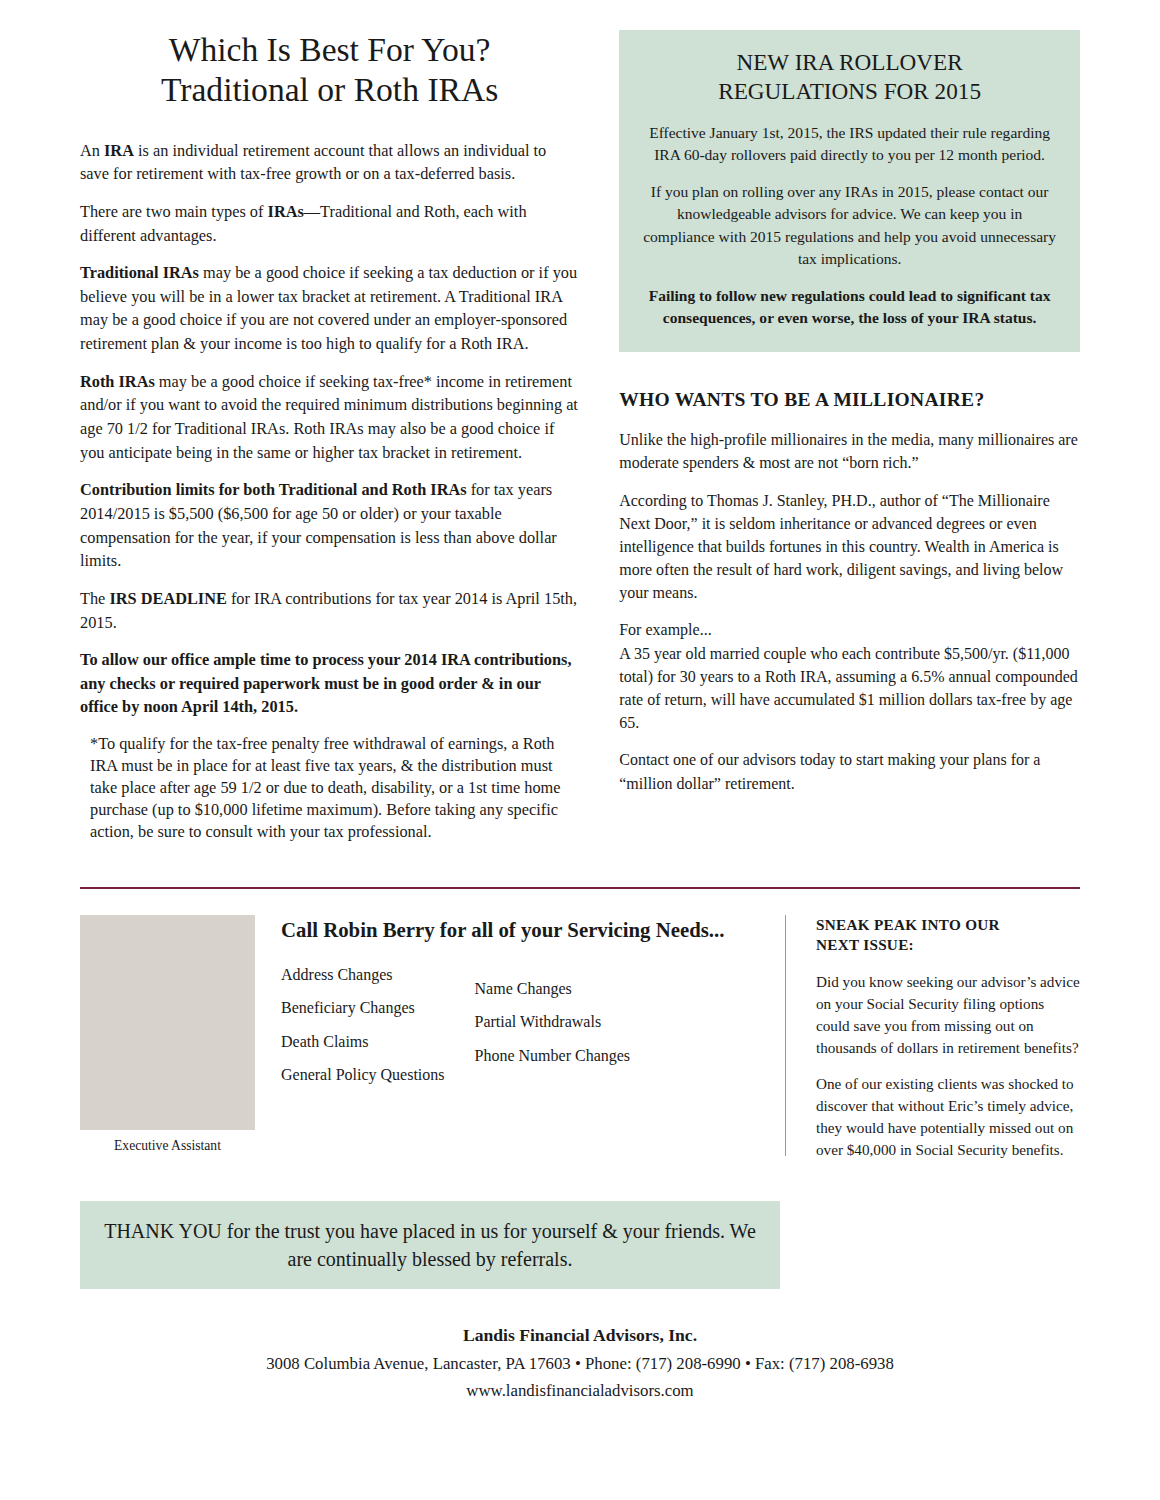Which Is Best For You?
Traditional or Roth IRAs
An IRA is an individual retirement account that allows an individual to save for retirement with tax-free growth or on a tax-deferred basis.
There are two main types of IRAs—Traditional and Roth, each with different advantages.
Traditional IRAs may be a good choice if seeking a tax deduction or if you believe you will be in a lower tax bracket at retirement. A Traditional IRA may be a good choice if you are not covered under an employer-sponsored retirement plan & your income is too high to qualify for a Roth IRA.
Roth IRAs may be a good choice if seeking tax-free* income in retirement and/or if you want to avoid the required minimum distributions beginning at age 70 1/2 for Traditional IRAs. Roth IRAs may also be a good choice if you anticipate being in the same or higher tax bracket in retirement.
Contribution limits for both Traditional and Roth IRAs for tax years 2014/2015 is $5,500 ($6,500 for age 50 or older) or your taxable compensation for the year, if your compensation is less than above dollar limits.
The IRS DEADLINE for IRA contributions for tax year 2014 is April 15th, 2015.
To allow our office ample time to process your 2014 IRA contributions, any checks or required paperwork must be in good order & in our office by noon April 14th, 2015.
*To qualify for the tax-free penalty free withdrawal of earnings, a Roth IRA must be in place for at least five tax years, & the distribution must take place after age 59 1/2 or due to death, disability, or a 1st time home purchase (up to $10,000 lifetime maximum). Before taking any specific action, be sure to consult with your tax professional.
NEW IRA ROLLOVER
REGULATIONS FOR 2015
Effective January 1st, 2015, the IRS updated their rule regarding IRA 60-day rollovers paid directly to you per 12 month period.
If you plan on rolling over any IRAs in 2015, please contact our knowledgeable advisors for advice. We can keep you in compliance with 2015 regulations and help you avoid unnecessary tax implications.
Failing to follow new regulations could lead to significant tax consequences, or even worse, the loss of your IRA status.
WHO WANTS TO BE A MILLIONAIRE?
Unlike the high-profile millionaires in the media, many millionaires are moderate spenders & most are not “born rich.”
According to Thomas J. Stanley, PH.D., author of “The Millionaire Next Door,” it is seldom inheritance or advanced degrees or even intelligence that builds fortunes in this country. Wealth in America is more often the result of hard work, diligent savings, and living below your means.
For example...
A 35 year old married couple who each contribute $5,500/yr. ($11,000 total) for 30 years to a Roth IRA, assuming a 6.5% annual compounded rate of return, will have accumulated $1 million dollars tax-free by age 65.
Contact one of our advisors today to start making your plans for a “million dollar” retirement.
Executive Assistant
Call Robin Berry for all of your Servicing Needs...
Address Changes
Beneficiary Changes
Death Claims
General Policy Questions
Name Changes
Partial Withdrawals
Phone Number Changes
SNEAK PEAK INTO OUR
NEXT ISSUE:
Did you know seeking our advisor’s advice on your Social Security filing options could save you from missing out on thousands of dollars in retirement benefits?
One of our existing clients was shocked to discover that without Eric’s timely advice, they would have potentially missed out on over $40,000 in Social Security benefits.
THANK YOU for the trust you have placed in us for yourself & your friends. We are continually blessed by referrals.
Landis Financial Advisors, Inc.
3008 Columbia Avenue, Lancaster, PA 17603 • Phone: (717) 208-6990 • Fax: (717) 208-6938
www.landisfinancialadvisors.com